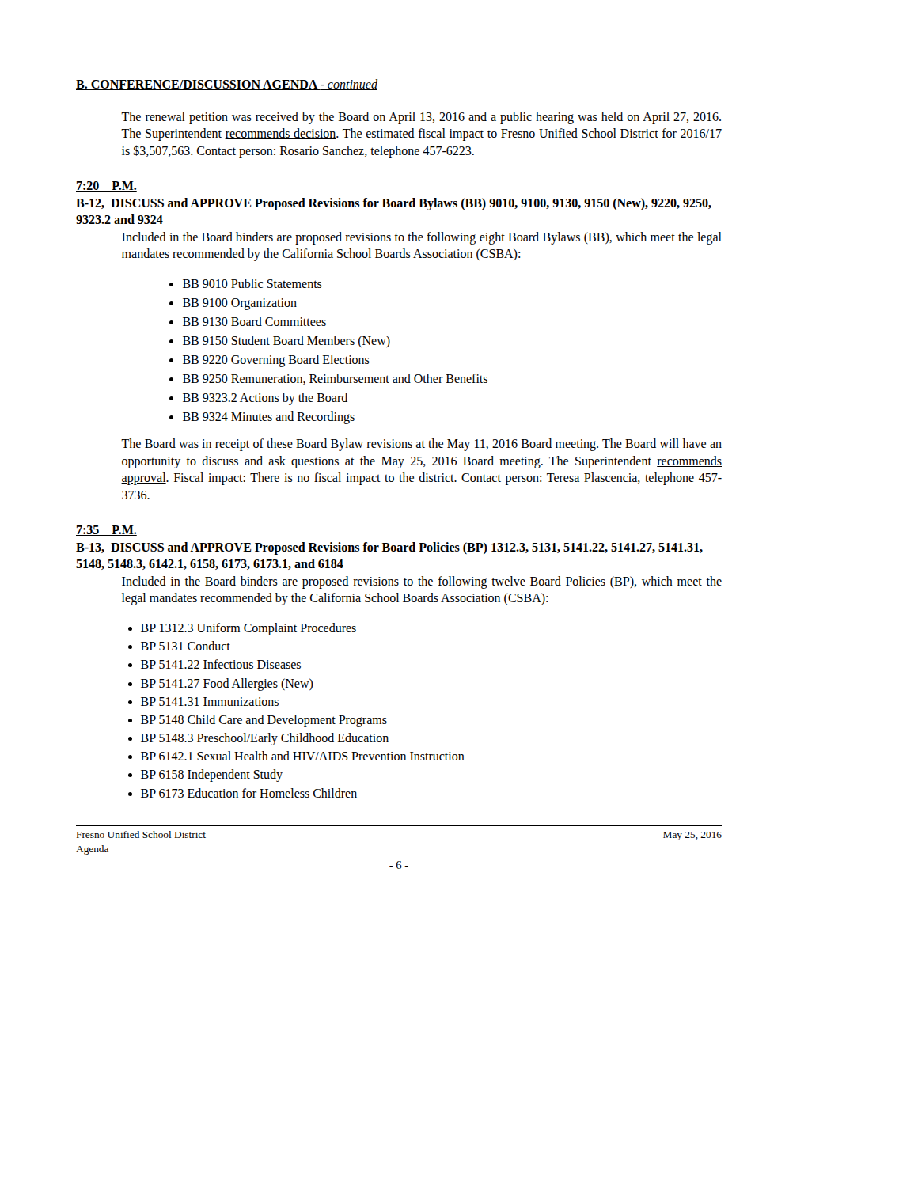B. CONFERENCE/DISCUSSION AGENDA - continued
The renewal petition was received by the Board on April 13, 2016 and a public hearing was held on April 27, 2016. The Superintendent recommends decision. The estimated fiscal impact to Fresno Unified School District for 2016/17 is $3,507,563. Contact person: Rosario Sanchez, telephone 457-6223.
7:20 P.M.
B-12, DISCUSS and APPROVE Proposed Revisions for Board Bylaws (BB) 9010, 9100, 9130, 9150 (New), 9220, 9250, 9323.2 and 9324
Included in the Board binders are proposed revisions to the following eight Board Bylaws (BB), which meet the legal mandates recommended by the California School Boards Association (CSBA):
BB 9010 Public Statements
BB 9100 Organization
BB 9130 Board Committees
BB 9150 Student Board Members (New)
BB 9220 Governing Board Elections
BB 9250 Remuneration, Reimbursement and Other Benefits
BB 9323.2 Actions by the Board
BB 9324 Minutes and Recordings
The Board was in receipt of these Board Bylaw revisions at the May 11, 2016 Board meeting. The Board will have an opportunity to discuss and ask questions at the May 25, 2016 Board meeting. The Superintendent recommends approval. Fiscal impact: There is no fiscal impact to the district. Contact person: Teresa Plascencia, telephone 457-3736.
7:35 P.M.
B-13, DISCUSS and APPROVE Proposed Revisions for Board Policies (BP) 1312.3, 5131, 5141.22, 5141.27, 5141.31, 5148, 5148.3, 6142.1, 6158, 6173, 6173.1, and 6184
Included in the Board binders are proposed revisions to the following twelve Board Policies (BP), which meet the legal mandates recommended by the California School Boards Association (CSBA):
BP 1312.3 Uniform Complaint Procedures
BP 5131 Conduct
BP 5141.22 Infectious Diseases
BP 5141.27 Food Allergies (New)
BP 5141.31 Immunizations
BP 5148 Child Care and Development Programs
BP 5148.3 Preschool/Early Childhood Education
BP 6142.1 Sexual Health and HIV/AIDS Prevention Instruction
BP 6158 Independent Study
BP 6173 Education for Homeless Children
Fresno Unified School District
May 25, 2016
Agenda
- 6 -